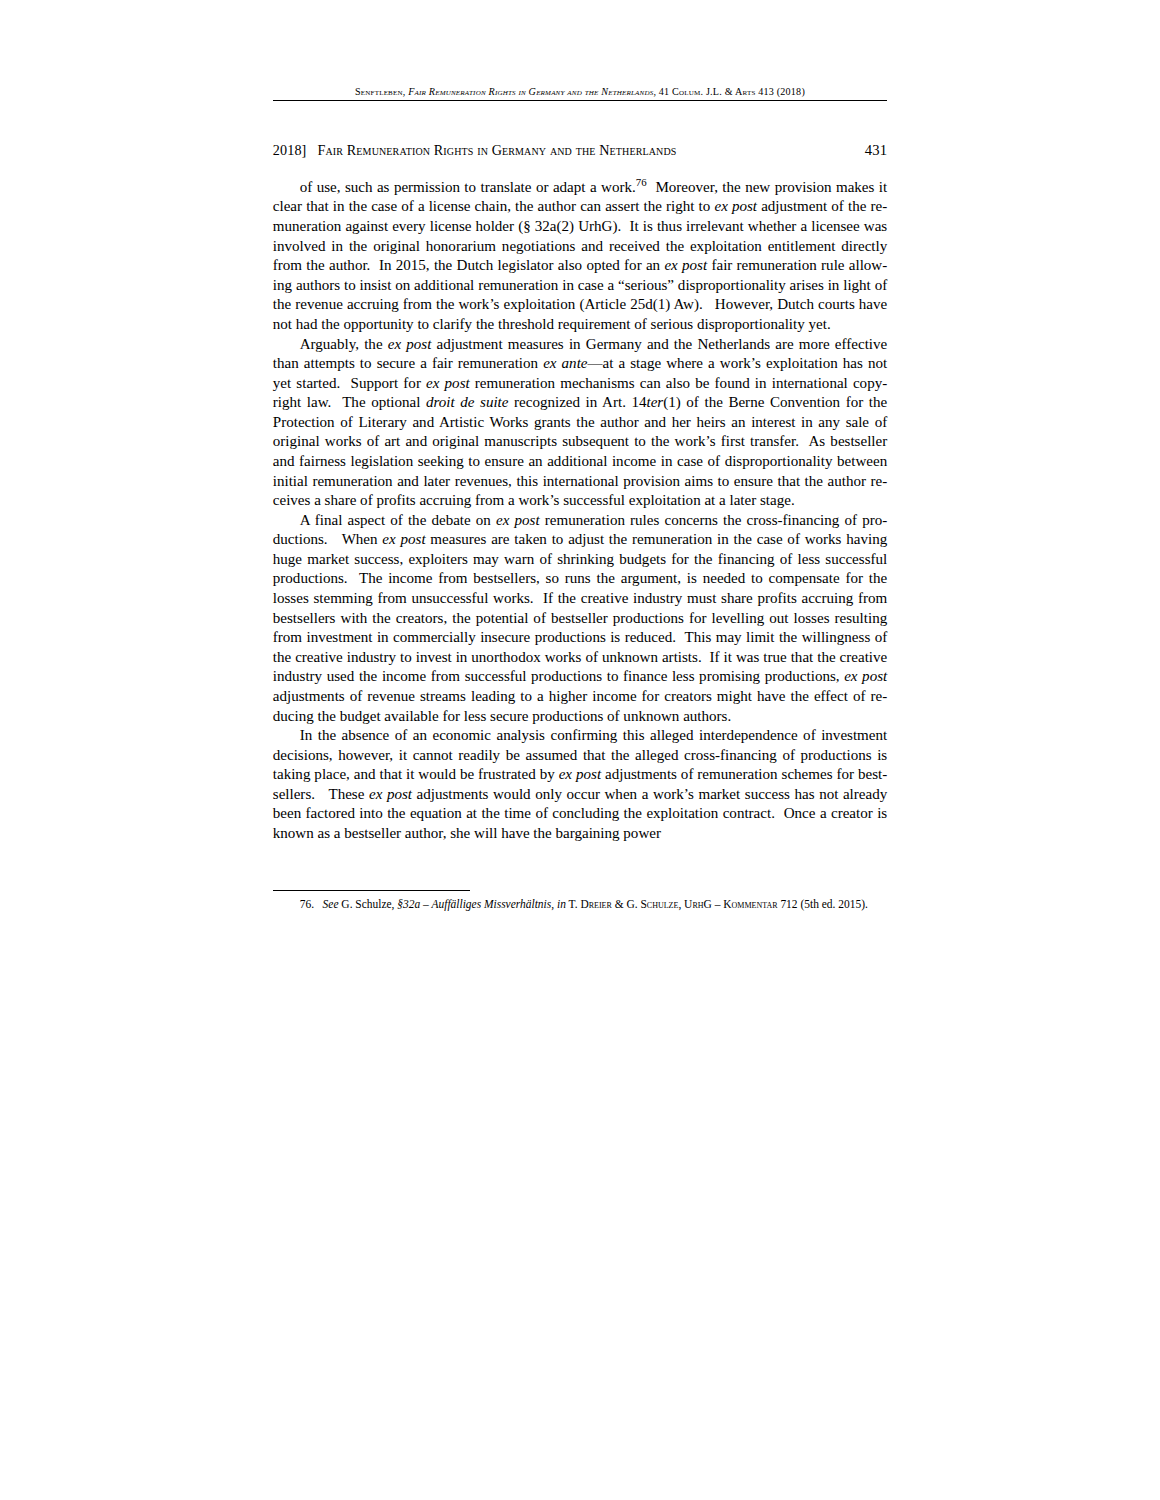Senftleben, Fair Remuneration Rights in Germany and the Netherlands, 41 Colum. J.L. & Arts 413 (2018)
2018] Fair Remuneration Rights in Germany and the Netherlands 431
of use, such as permission to translate or adapt a work.76 Moreover, the new provision makes it clear that in the case of a license chain, the author can assert the right to ex post adjustment of the remuneration against every license holder (§ 32a(2) UrhG). It is thus irrelevant whether a licensee was involved in the original honorarium negotiations and received the exploitation entitlement directly from the author. In 2015, the Dutch legislator also opted for an ex post fair remuneration rule allowing authors to insist on additional remuneration in case a “serious” disproportionality arises in light of the revenue accruing from the work’s exploitation (Article 25d(1) Aw). However, Dutch courts have not had the opportunity to clarify the threshold requirement of serious disproportionality yet.
Arguably, the ex post adjustment measures in Germany and the Netherlands are more effective than attempts to secure a fair remuneration ex ante—at a stage where a work’s exploitation has not yet started. Support for ex post remuneration mechanisms can also be found in international copyright law. The optional droit de suite recognized in Art. 14ter(1) of the Berne Convention for the Protection of Literary and Artistic Works grants the author and her heirs an interest in any sale of original works of art and original manuscripts subsequent to the work’s first transfer. As bestseller and fairness legislation seeking to ensure an additional income in case of disproportionality between initial remuneration and later revenues, this international provision aims to ensure that the author receives a share of profits accruing from a work’s successful exploitation at a later stage.
A final aspect of the debate on ex post remuneration rules concerns the cross-financing of productions. When ex post measures are taken to adjust the remuneration in the case of works having huge market success, exploiters may warn of shrinking budgets for the financing of less successful productions. The income from bestsellers, so runs the argument, is needed to compensate for the losses stemming from unsuccessful works. If the creative industry must share profits accruing from bestsellers with the creators, the potential of bestseller productions for levelling out losses resulting from investment in commercially insecure productions is reduced. This may limit the willingness of the creative industry to invest in unorthodox works of unknown artists. If it was true that the creative industry used the income from successful productions to finance less promising productions, ex post adjustments of revenue streams leading to a higher income for creators might have the effect of reducing the budget available for less secure productions of unknown authors.
In the absence of an economic analysis confirming this alleged interdependence of investment decisions, however, it cannot readily be assumed that the alleged cross-financing of productions is taking place, and that it would be frustrated by ex post adjustments of remuneration schemes for bestsellers. These ex post adjustments would only occur when a work’s market success has not already been factored into the equation at the time of concluding the exploitation contract. Once a creator is known as a bestseller author, she will have the bargaining power
76. See G. Schulze, §32a – Auffälliges Missverhältnis, in T. Dreier & G. Schulze, UrhG – Kommentar 712 (5th ed. 2015).